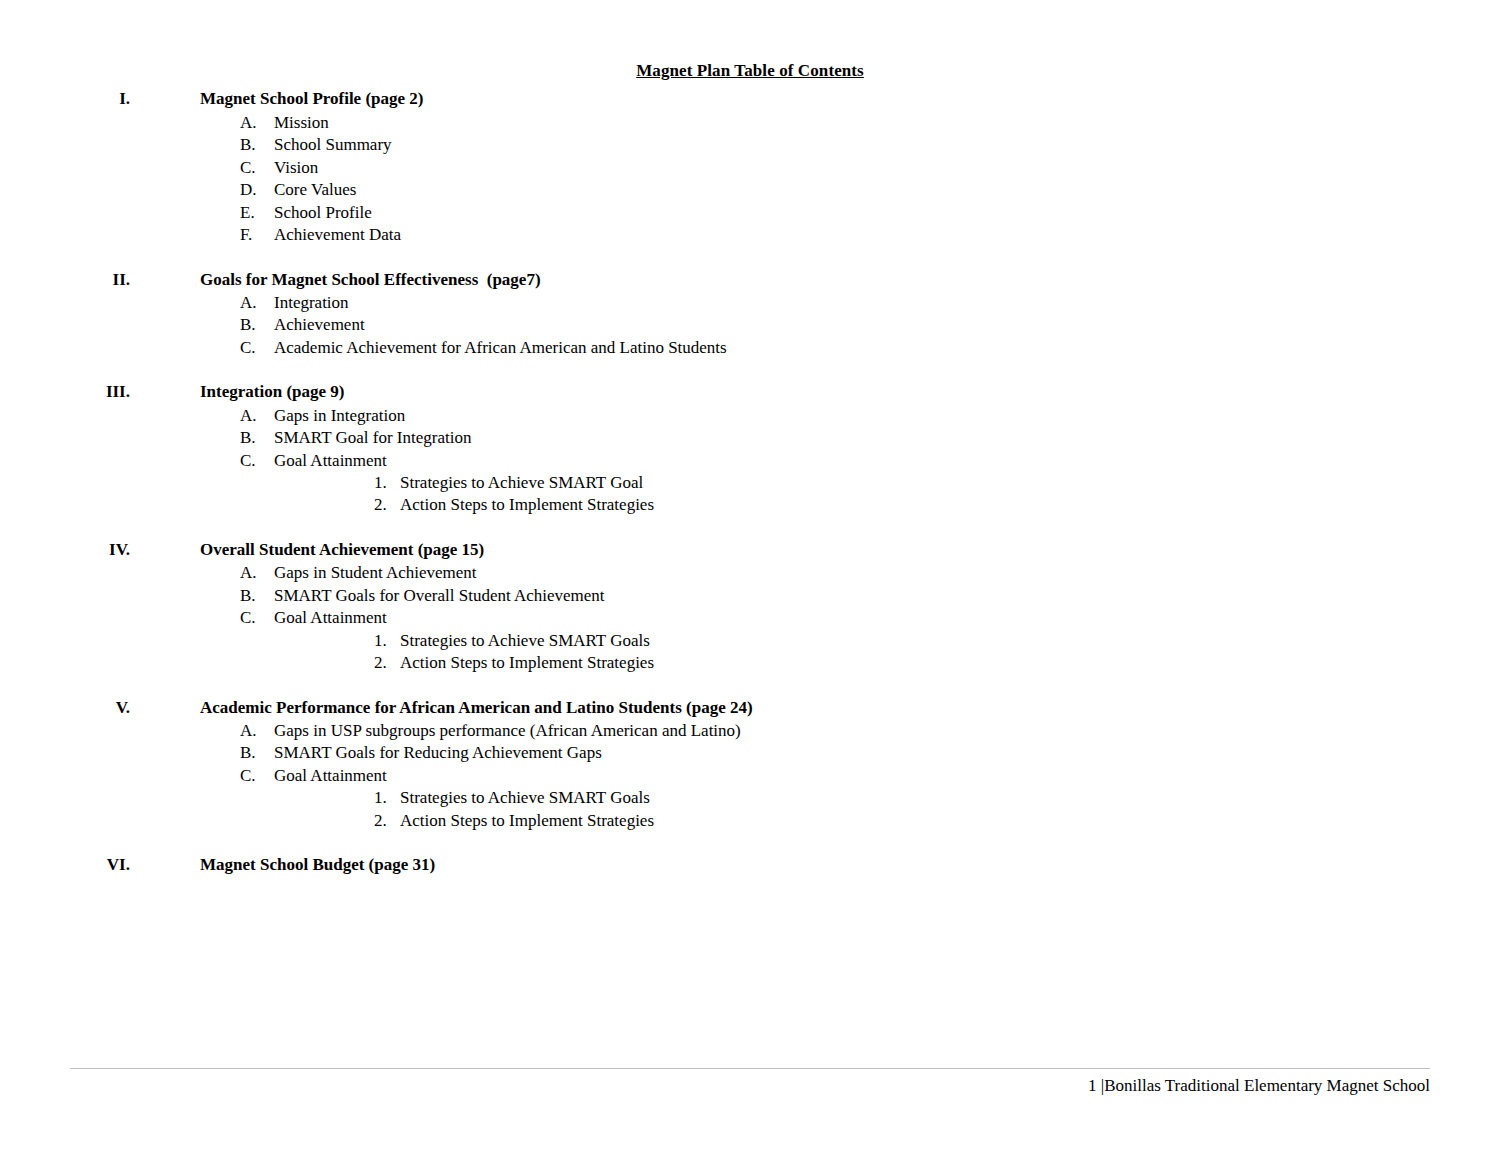Magnet Plan Table of Contents
I. Magnet School Profile (page 2)
A. Mission
B. School Summary
C. Vision
D. Core Values
E. School Profile
F. Achievement Data
II. Goals for Magnet School Effectiveness (page7)
A. Integration
B. Achievement
C. Academic Achievement for African American and Latino Students
III. Integration (page 9)
A. Gaps in Integration
B. SMART Goal for Integration
C. Goal Attainment
1. Strategies to Achieve SMART Goal
2. Action Steps to Implement Strategies
IV. Overall Student Achievement (page 15)
A. Gaps in Student Achievement
B. SMART Goals for Overall Student Achievement
C. Goal Attainment
1. Strategies to Achieve SMART Goals
2. Action Steps to Implement Strategies
V. Academic Performance for African American and Latino Students (page 24)
A. Gaps in USP subgroups performance (African American and Latino)
B. SMART Goals for Reducing Achievement Gaps
C. Goal Attainment
1. Strategies to Achieve SMART Goals
2. Action Steps to Implement Strategies
VI. Magnet School Budget (page 31)
1 |Bonillas Traditional Elementary Magnet School